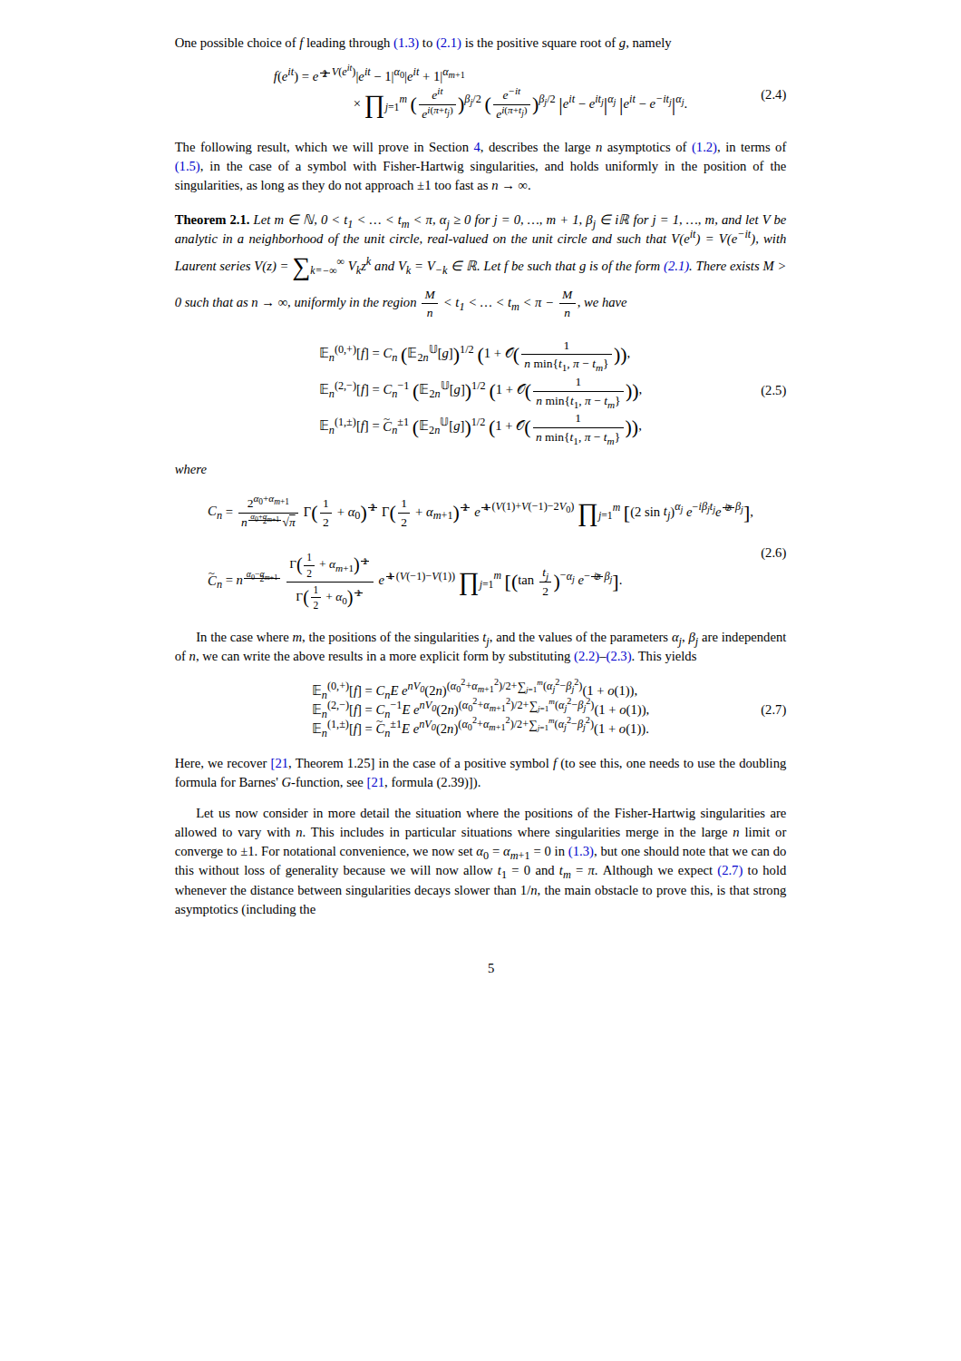One possible choice of f leading through (1.3) to (2.1) is the positive square root of g, namely
f(eit) = e12 V(eit)|eit − 1|α0|eit + 1|αm+1
× ∏j=1m (eit ei(π+tj))βj/2 (e−it ei(π+tj))βj/2 |eit − eitj|αj |eit − e−itj|αj. (2.4)
The following result, which we will prove in Section 4, describes the large n asymptotics of (1.2), in terms of (1.5), in the case of a symbol with Fisher-Hartwig singularities, and holds uniformly in the position of the singularities, as long as they do not approach ±1 too fast as n → ∞.
Theorem 2.1. Let m ∈ ℕ, 0 < t1 < … < tm < π, αj ≥ 0 for j = 0, …, m + 1, βj ∈ i ℝ for j = 1, …, m, and let V be analytic in a neighborhood of the unit circle, real-valued on the unit circle and such that V(eit) = V(e−it), with Laurent series V(z) = ∑k=−∞∞ Vkzk and Vk = V−k ∈ ℝ. Let f be such that g is of the form (2.1). There exists M > 0 such that as n → ∞, uniformly in the region Mn < t1 < … < tm < π − Mn, we have
𝔼n(0,+)[f] = Cn (𝔼2n𝕌[g])1/2 (1 + 𝒪(1 n min{t1, π − tm})),
𝔼n(2,−)[f] = Cn−1 (𝔼2n𝕌[g])1/2 (1 + 𝒪(1 n min{t1, π − tm})),
𝔼n(1,±)[f] = ~Cn±1 (𝔼2n𝕌[g])1/2 (1 + 𝒪(1 n min{t1, π − tm})), (2.5)
where
Cn = 2α0+αm+1 nα0+αm+12√π Γ(12 + α0)12 Γ(12 + αm+1)12 e14(V(1)+V(−1)−2V0) ∏j=1m [(2 sin tj)αj e−iβjtjeiπ 2 βj],
~Cn = nα0−αm+12 Γ(12 + αm+1)12 Γ(12 + α0)12 e14(V(−1)−V(1)) ∏j=1m [(tan tj 2)−αj e−iπ 2 βj]. (2.6)
In the case where m, the positions of the singularities tj, and the values of the parameters αj, βj are independent of n, we can write the above results in a more explicit form by substituting (2.2)–(2.3). This yields
𝔼n(0,+)[f] = CnE enV0(2n)(α02+αm+12)/2+∑j=1m(αj2−βj2)(1 + o(1)),
𝔼n(2,−)[f] = Cn−1E enV0(2n)(α02+αm+12)/2+∑j=1m(αj2−βj2)(1 + o(1)),
𝔼n(1,±)[f] = ~Cn±1E enV0(2n)(α02+αm+12)/2+∑j=1m(αj2−βj2)(1 + o(1)). (2.7)
Here, we recover [21, Theorem 1.25] in the case of a positive symbol f (to see this, one needs to use the doubling formula for Barnes' G-function, see [21, formula (2.39)]).
Let us now consider in more detail the situation where the positions of the Fisher-Hartwig singularities are allowed to vary with n. This includes in particular situations where singularities merge in the large n limit or converge to ±1. For notational convenience, we now set α0 = αm+1 = 0 in (1.3), but one should note that we can do this without loss of generality because we will now allow t1 = 0 and tm = π. Although we expect (2.7) to hold whenever the distance between singularities decays slower than 1/n, the main obstacle to prove this, is that strong asymptotics (including the
5